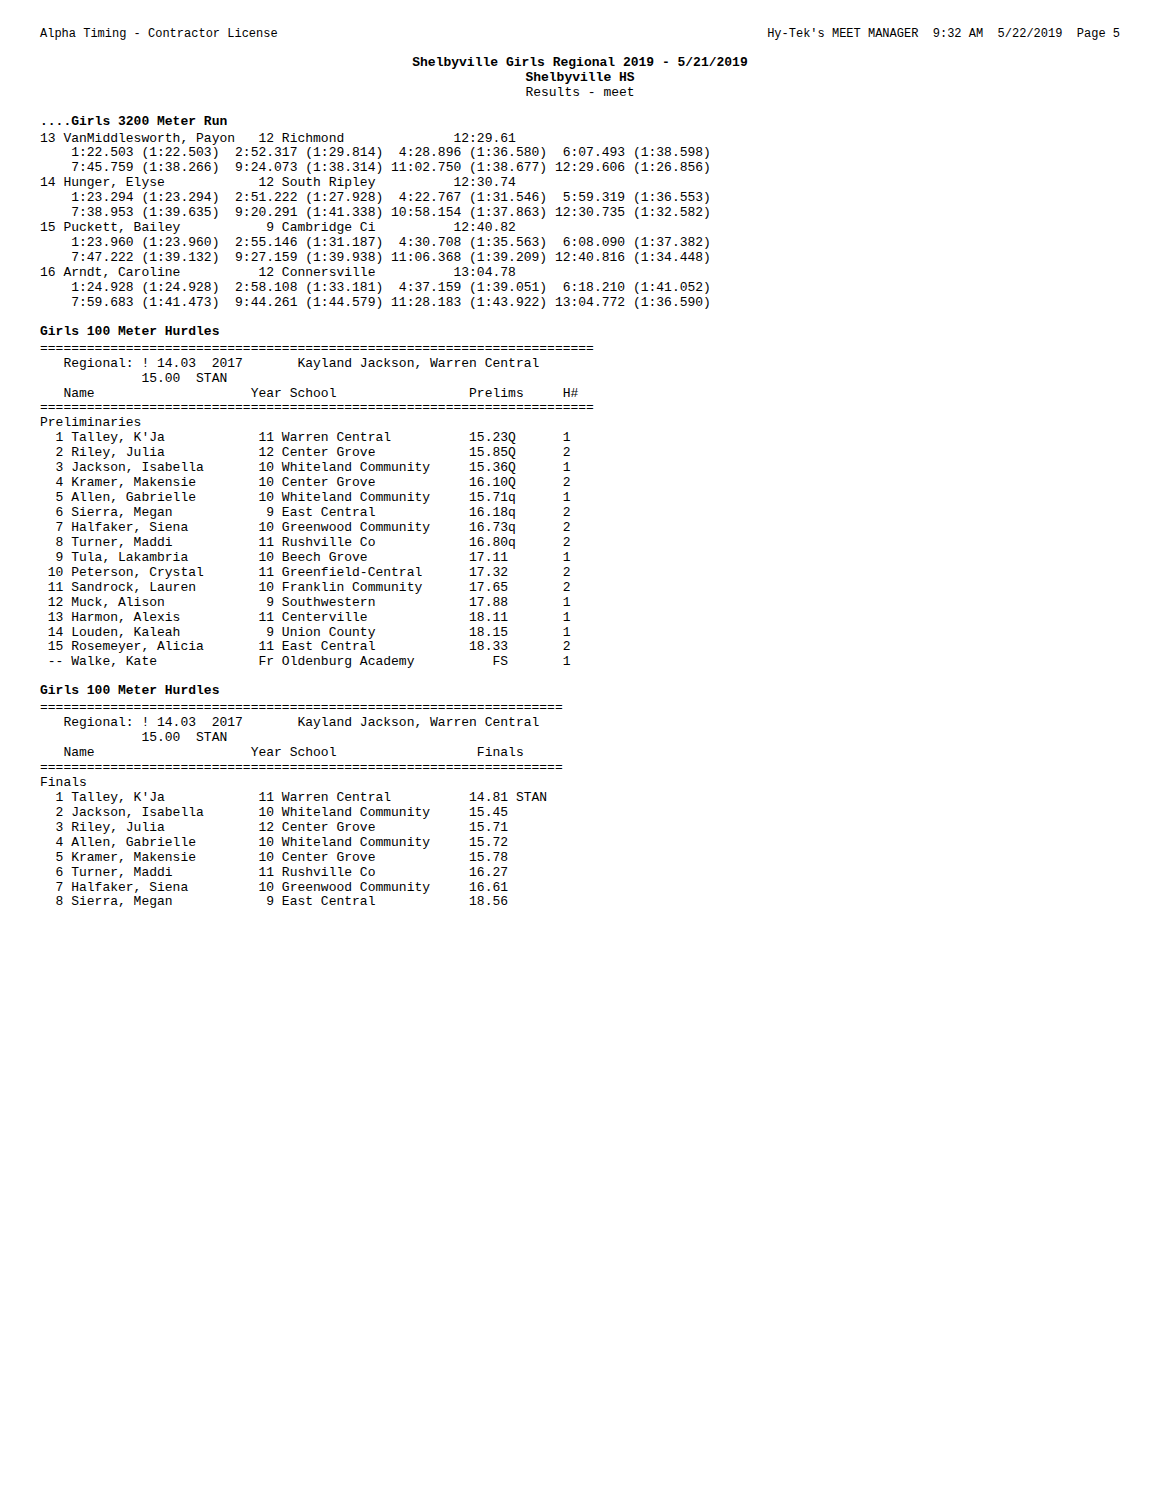Alpha Timing - Contractor License Hy-Tek's MEET MANAGER 9:32 AM 5/22/2019 Page 5
Shelbyville Girls Regional 2019 - 5/21/2019
Shelbyville HS
Results - meet
....Girls 3200 Meter Run
13 VanMiddlesworth, Payon   12 Richmond              12:29.61
    1:22.503 (1:22.503)  2:52.317 (1:29.814)  4:28.896 (1:36.580)  6:07.493 (1:38.598)
    7:45.759 (1:38.266)  9:24.073 (1:38.314) 11:02.750 (1:38.677) 12:29.606 (1:26.856)
14 Hunger, Elyse            12 South Ripley          12:30.74
    1:23.294 (1:23.294)  2:51.222 (1:27.928)  4:22.767 (1:31.546)  5:59.319 (1:36.553)
    7:38.953 (1:39.635)  9:20.291 (1:41.338) 10:58.154 (1:37.863) 12:30.735 (1:32.582)
15 Puckett, Bailey           9 Cambridge Ci          12:40.82
    1:23.960 (1:23.960)  2:55.146 (1:31.187)  4:30.708 (1:35.563)  6:08.090 (1:37.382)
    7:47.222 (1:39.132)  9:27.159 (1:39.938) 11:06.368 (1:39.209) 12:40.816 (1:34.448)
16 Arndt, Caroline          12 Connersville          13:04.78
    1:24.928 (1:24.928)  2:58.108 (1:33.181)  4:37.159 (1:39.051)  6:18.210 (1:41.052)
    7:59.683 (1:41.473)  9:44.261 (1:44.579) 11:28.183 (1:43.922) 13:04.772 (1:36.590)
Girls 100 Meter Hurdles
=======================================================================
   Regional: ! 14.03  2017       Kayland Jackson, Warren Central
             15.00  STAN
   Name                    Year School                 Prelims     H#
=======================================================================
Preliminaries
  1 Talley, K'Ja            11 Warren Central          15.23Q      1
  2 Riley, Julia            12 Center Grove            15.85Q      2
  3 Jackson, Isabella       10 Whiteland Community     15.36Q      1
  4 Kramer, Makensie        10 Center Grove            16.10Q      2
  5 Allen, Gabrielle        10 Whiteland Community     15.71q      1
  6 Sierra, Megan            9 East Central            16.18q      2
  7 Halfaker, Siena         10 Greenwood Community     16.73q      2
  8 Turner, Maddi           11 Rushville Co            16.80q      2
  9 Tula, Lakambria         10 Beech Grove             17.11       1
 10 Peterson, Crystal       11 Greenfield-Central      17.32       2
 11 Sandrock, Lauren        10 Franklin Community      17.65       2
 12 Muck, Alison             9 Southwestern            17.88       1
 13 Harmon, Alexis          11 Centerville             18.11       1
 14 Louden, Kaleah           9 Union County            18.15       1
 15 Rosemeyer, Alicia       11 East Central            18.33       2
 -- Walke, Kate             Fr Oldenburg Academy          FS       1
Girls 100 Meter Hurdles
===================================================================
   Regional: ! 14.03  2017       Kayland Jackson, Warren Central
             15.00  STAN
   Name                    Year School                  Finals
===================================================================
Finals
  1 Talley, K'Ja            11 Warren Central          14.81 STAN
  2 Jackson, Isabella       10 Whiteland Community     15.45
  3 Riley, Julia            12 Center Grove            15.71
  4 Allen, Gabrielle        10 Whiteland Community     15.72
  5 Kramer, Makensie        10 Center Grove            15.78
  6 Turner, Maddi           11 Rushville Co            16.27
  7 Halfaker, Siena         10 Greenwood Community     16.61
  8 Sierra, Megan            9 East Central            18.56